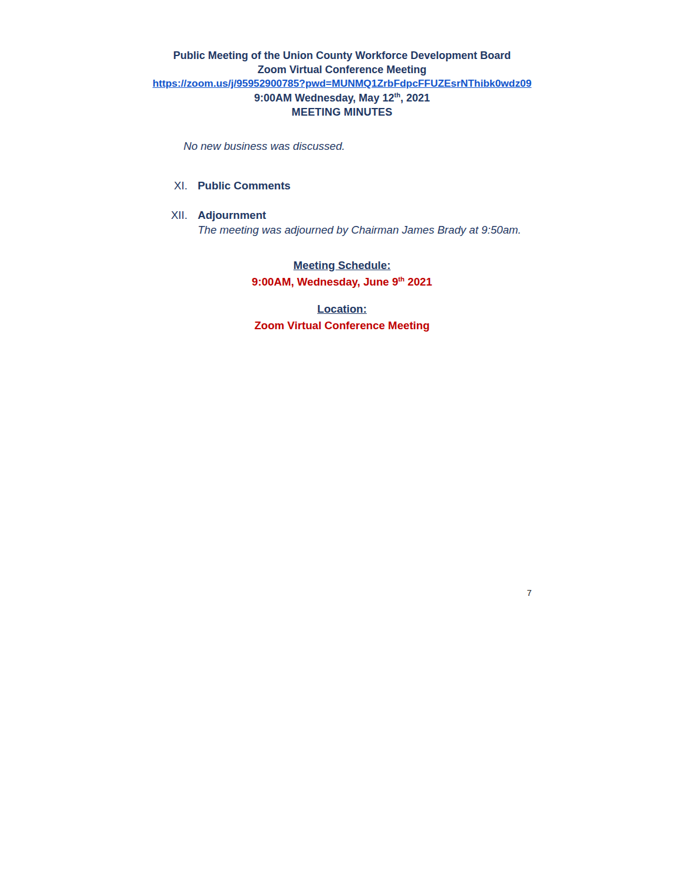Public Meeting of the Union County Workforce Development Board
Zoom Virtual Conference Meeting
https://zoom.us/j/95952900785?pwd=MUNMQ1ZrbFdpcFFUZEsrNThibk0wdz09
9:00AM Wednesday, May 12th, 2021
MEETING MINUTES
No new business was discussed.
XI. Public Comments
XII. Adjournment The meeting was adjourned by Chairman James Brady at 9:50am.
Meeting Schedule:
9:00AM, Wednesday, June 9th 2021
Location:
Zoom Virtual Conference Meeting
7